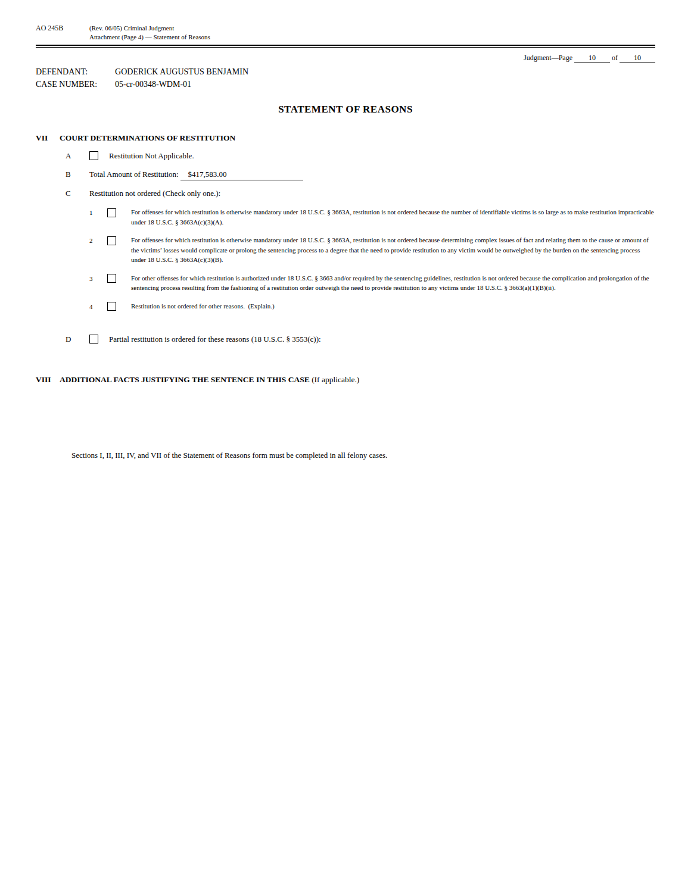AO 245B
(Rev. 06/05) Criminal Judgment
Attachment (Page 4) — Statement of Reasons
Judgment—Page 10 of 10
| DEFENDANT: | GODERICK AUGUSTUS BENJAMIN |
| CASE NUMBER: | 05-cr-00348-WDM-01 |
STATEMENT OF REASONS
VIICOURT DETERMINATIONS OF RESTITUTION
A
Restitution Not Applicable.
B
Total Amount of Restitution: $417,583.00
C
Restitution not ordered (Check only one.):
1
For offenses for which restitution is otherwise mandatory under 18 U.S.C. § 3663A, restitution is not ordered because the number of identifiable victims is so large as to make restitution impracticable under 18 U.S.C. § 3663A(c)(3)(A).
2
For offenses for which restitution is otherwise mandatory under 18 U.S.C. § 3663A, restitution is not ordered because determining complex issues of fact and relating them to the cause or amount of the victims’ losses would complicate or prolong the sentencing process to a degree that the need to provide restitution to any victim would be outweighed by the burden on the sentencing process under 18 U.S.C. § 3663A(c)(3)(B).
3
For other offenses for which restitution is authorized under 18 U.S.C. § 3663 and/or required by the sentencing guidelines, restitution is not ordered because the complication and prolongation of the sentencing process resulting from the fashioning of a restitution order outweigh the need to provide restitution to any victims under 18 U.S.C. § 3663(a)(1)(B)(ii).
4
Restitution is not ordered for other reasons. (Explain.)
D
Partial restitution is ordered for these reasons (18 U.S.C. § 3553(c)):
VIIIADDITIONAL FACTS JUSTIFYING THE SENTENCE IN THIS CASE (If applicable.)
Sections I, II, III, IV, and VII of the Statement of Reasons form must be completed in all felony cases.